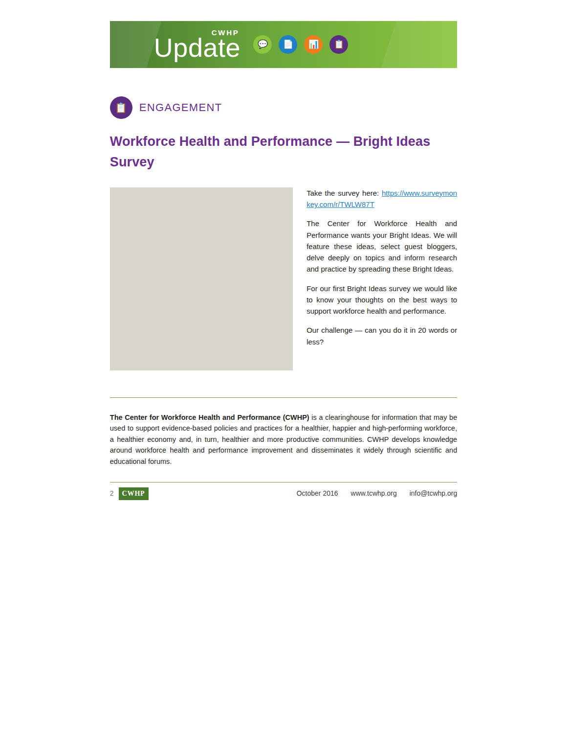CWHP Update
💬 📄 📊 📋
📋
Engagement
Workforce Health and Performance — Bright Ideas Survey
Take the survey here: https://www.surveymonkey.com/r/TWLW87T
The Center for Workforce Health and Performance wants your Bright Ideas. We will feature these ideas, select guest bloggers, delve deeply on topics and inform research and practice by spreading these Bright Ideas.
For our first Bright Ideas survey we would like to know your thoughts on the best ways to support workforce health and performance.
Our challenge — can you do it in 20 words or less?
The Center for Workforce Health and Performance (CWHP) is a clearinghouse for information that may be used to support evidence-based policies and practices for a healthier, happier and high-performing workforce, a healthier economy and, in turn, healthier and more productive communities. CWHP develops knowledge around workforce health and performance improvement and disseminates it widely through scientific and educational forums.
2 CWHP
October 2016 www.tcwhp.org info@tcwhp.org